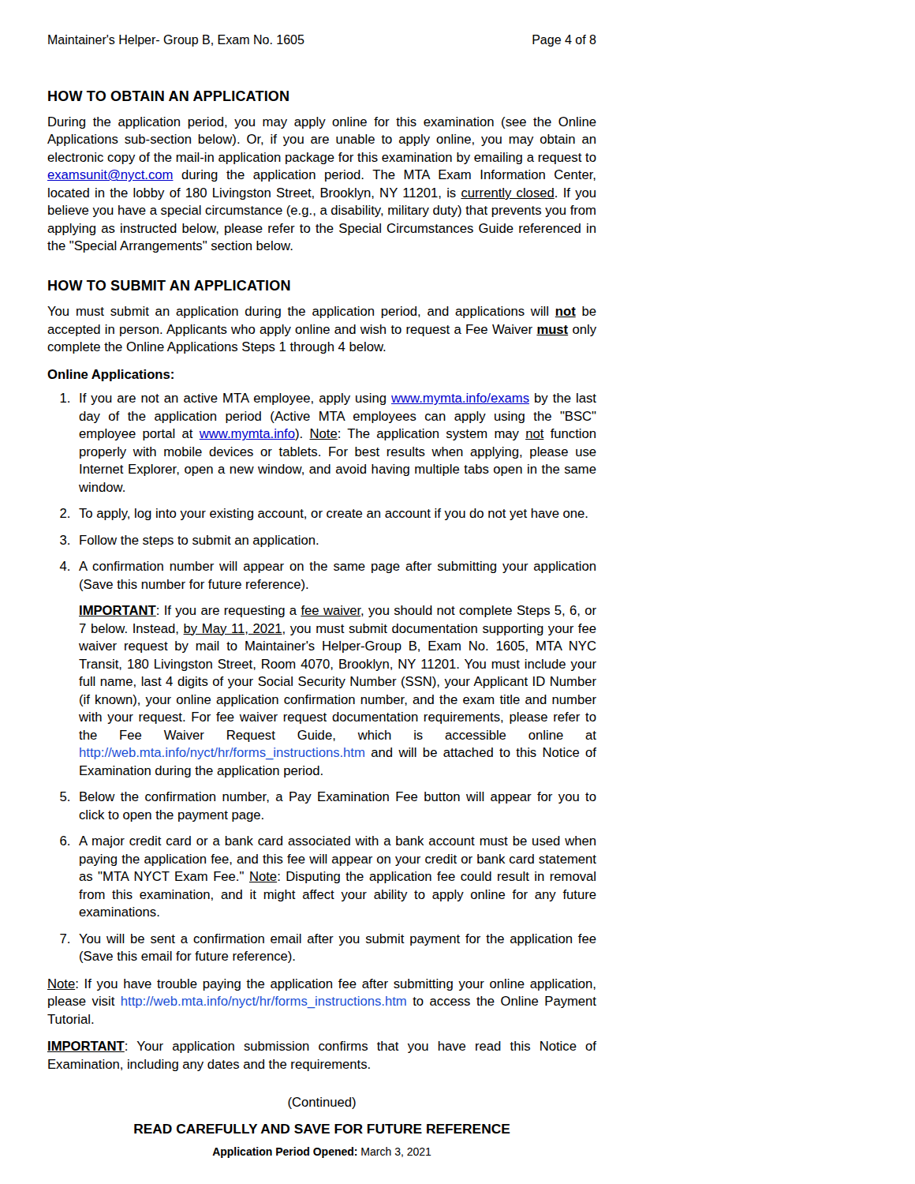Maintainer's Helper- Group B, Exam No. 1605 Page 4 of 8
HOW TO OBTAIN AN APPLICATION
During the application period, you may apply online for this examination (see the Online Applications sub-section below). Or, if you are unable to apply online, you may obtain an electronic copy of the mail-in application package for this examination by emailing a request to examsunit@nyct.com during the application period. The MTA Exam Information Center, located in the lobby of 180 Livingston Street, Brooklyn, NY 11201, is currently closed. If you believe you have a special circumstance (e.g., a disability, military duty) that prevents you from applying as instructed below, please refer to the Special Circumstances Guide referenced in the "Special Arrangements" section below.
HOW TO SUBMIT AN APPLICATION
You must submit an application during the application period, and applications will not be accepted in person. Applicants who apply online and wish to request a Fee Waiver must only complete the Online Applications Steps 1 through 4 below.
Online Applications:
If you are not an active MTA employee, apply using www.mymta.info/exams by the last day of the application period (Active MTA employees can apply using the "BSC" employee portal at www.mymta.info). Note: The application system may not function properly with mobile devices or tablets. For best results when applying, please use Internet Explorer, open a new window, and avoid having multiple tabs open in the same window.
To apply, log into your existing account, or create an account if you do not yet have one.
Follow the steps to submit an application.
A confirmation number will appear on the same page after submitting your application (Save this number for future reference).
IMPORTANT: If you are requesting a fee waiver, you should not complete Steps 5, 6, or 7 below. Instead, by May 11, 2021, you must submit documentation supporting your fee waiver request by mail to Maintainer's Helper-Group B, Exam No. 1605, MTA NYC Transit, 180 Livingston Street, Room 4070, Brooklyn, NY 11201. You must include your full name, last 4 digits of your Social Security Number (SSN), your Applicant ID Number (if known), your online application confirmation number, and the exam title and number with your request. For fee waiver request documentation requirements, please refer to the Fee Waiver Request Guide, which is accessible online at http://web.mta.info/nyct/hr/forms_instructions.htm and will be attached to this Notice of Examination during the application period.
Below the confirmation number, a Pay Examination Fee button will appear for you to click to open the payment page.
A major credit card or a bank card associated with a bank account must be used when paying the application fee, and this fee will appear on your credit or bank card statement as "MTA NYCT Exam Fee." Note: Disputing the application fee could result in removal from this examination, and it might affect your ability to apply online for any future examinations.
You will be sent a confirmation email after you submit payment for the application fee (Save this email for future reference).
Note: If you have trouble paying the application fee after submitting your online application, please visit http://web.mta.info/nyct/hr/forms_instructions.htm to access the Online Payment Tutorial.
IMPORTANT: Your application submission confirms that you have read this Notice of Examination, including any dates and the requirements.
(Continued)
READ CAREFULLY AND SAVE FOR FUTURE REFERENCE
Application Period Opened: March 3, 2021